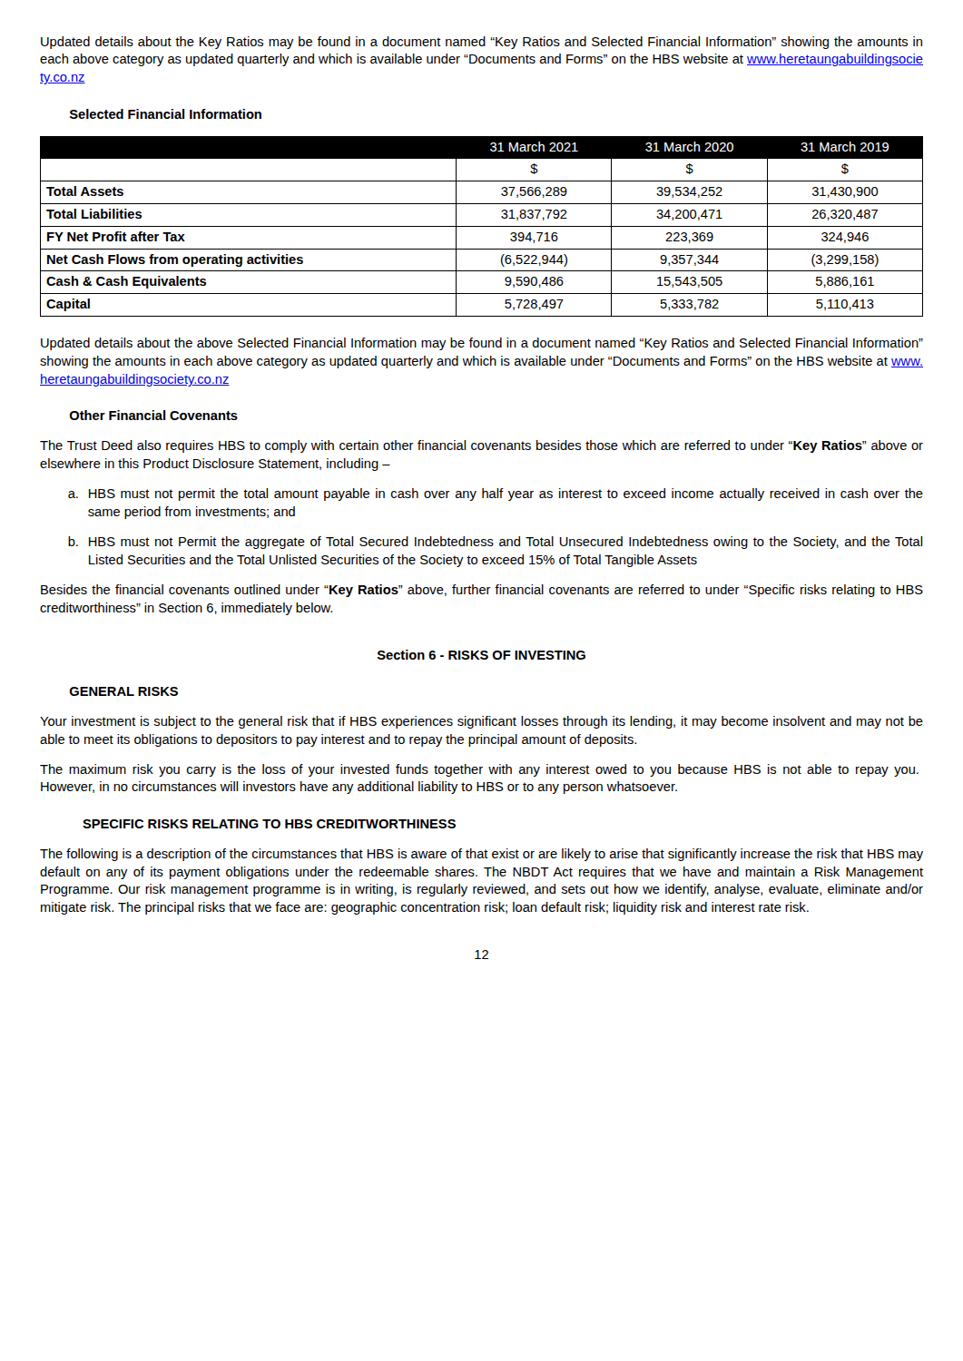Updated details about the Key Ratios may be found in a document named “Key Ratios and Selected Financial Information” showing the amounts in each above category as updated quarterly and which is available under “Documents and Forms” on the HBS website at www.heretaungabuildingsociety.co.nz
Selected Financial Information
| | 31 March 2021 | 31 March 2020 | 31 March 2019 |
| --- | --- | --- | --- |
| | $ | $ | $ |
| Total Assets | 37,566,289 | 39,534,252 | 31,430,900 |
| Total Liabilities | 31,837,792 | 34,200,471 | 26,320,487 |
| FY Net Profit after Tax | 394,716 | 223,369 | 324,946 |
| Net Cash Flows from operating activities | (6,522,944) | 9,357,344 | (3,299,158) |
| Cash & Cash Equivalents | 9,590,486 | 15,543,505 | 5,886,161 |
| Capital | 5,728,497 | 5,333,782 | 5,110,413 |
Updated details about the above Selected Financial Information may be found in a document named “Key Ratios and Selected Financial Information” showing the amounts in each above category as updated quarterly and which is available under “Documents and Forms” on the HBS website at www.heretaungabuildingsociety.co.nz
Other Financial Covenants
The Trust Deed also requires HBS to comply with certain other financial covenants besides those which are referred to under “Key Ratios” above or elsewhere in this Product Disclosure Statement, including –
HBS must not permit the total amount payable in cash over any half year as interest to exceed income actually received in cash over the same period from investments; and
HBS must not Permit the aggregate of Total Secured Indebtedness and Total Unsecured Indebtedness owing to the Society, and the Total Listed Securities and the Total Unlisted Securities of the Society to exceed 15% of Total Tangible Assets
Besides the financial covenants outlined under “Key Ratios” above, further financial covenants are referred to under “Specific risks relating to HBS creditworthiness” in Section 6, immediately below.
Section 6 - RISKS OF INVESTING
GENERAL RISKS
Your investment is subject to the general risk that if HBS experiences significant losses through its lending, it may become insolvent and may not be able to meet its obligations to depositors to pay interest and to repay the principal amount of deposits.
The maximum risk you carry is the loss of your invested funds together with any interest owed to you because HBS is not able to repay you. However, in no circumstances will investors have any additional liability to HBS or to any person whatsoever.
SPECIFIC RISKS RELATING TO HBS CREDITWORTHINESS
The following is a description of the circumstances that HBS is aware of that exist or are likely to arise that significantly increase the risk that HBS may default on any of its payment obligations under the redeemable shares. The NBDT Act requires that we have and maintain a Risk Management Programme. Our risk management programme is in writing, is regularly reviewed, and sets out how we identify, analyse, evaluate, eliminate and/or mitigate risk. The principal risks that we face are: geographic concentration risk; loan default risk; liquidity risk and interest rate risk.
12